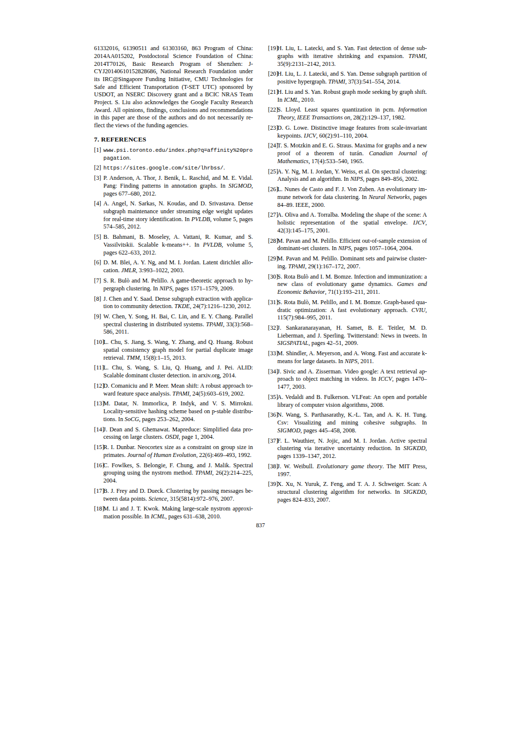61332016, 61390511 and 61303160, 863 Program of China: 2014AA015202, Postdoctoral Science Foundation of China: 2014T70126, Basic Research Program of Shenzhen: J-CYJ20140610152828686, National Research Foundation under its IRC@Singapore Funding Initiative, CMU Technologies for Safe and Efficient Transportation (T-SET UTC) sponsored by USDOT, an NSERC Discovery grant and a BCIC NRAS Team Project. S. Liu also acknowledges the Google Faculty Research Award. All opinions, findings, conclusions and recommendations in this paper are those of the authors and do not necessarily reflect the views of the funding agencies.
7. REFERENCES
[1] www.psi.toronto.edu/index.php?q=affinity%20propagation.
[2] https://sites.google.com/site/lhrbss/.
[3] P. Anderson, A. Thor, J. Benik, L. Raschid, and M. E. Vidal. Pang: Finding patterns in annotation graphs. In SIGMOD, pages 677–680, 2012.
[4] A. Angel, N. Sarkas, N. Koudas, and D. Srivastava. Dense subgraph maintenance under streaming edge weight updates for real-time story identification. In PVLDB, volume 5, pages 574–585, 2012.
[5] B. Bahmani, B. Moseley, A. Vattani, R. Kumar, and S. Vassilvitskii. Scalable k-means++. In PVLDB, volume 5, pages 622–633, 2012.
[6] D. M. Blei, A. Y. Ng, and M. I. Jordan. Latent dirichlet allocation. JMLR, 3:993–1022, 2003.
[7] S. R. Bulò and M. Pelillo. A game-theoretic approach to hypergraph clustering. In NIPS, pages 1571–1579, 2009.
[8] J. Chen and Y. Saad. Dense subgraph extraction with application to community detection. TKDE, 24(7):1216–1230, 2012.
[9] W. Chen, Y. Song, H. Bai, C. Lin, and E. Y. Chang. Parallel spectral clustering in distributed systems. TPAMI, 33(3):568–586, 2011.
[10] L. Chu, S. Jiang, S. Wang, Y. Zhang, and Q. Huang. Robust spatial consistency graph model for partial duplicate image retrieval. TMM, 15(8):1–15, 2013.
[11] L. Chu, S. Wang, S. Liu, Q. Huang, and J. Pei. ALID: Scalable dominant cluster detection. in arxiv.org, 2014.
[12] D. Comaniciu and P. Meer. Mean shift: A robust approach toward feature space analysis. TPAMI, 24(5):603–619, 2002.
[13] M. Datar, N. Immorlica, P. Indyk, and V. S. Mirrokni. Locality-sensitive hashing scheme based on p-stable distributions. In SoCG, pages 253–262, 2004.
[14] J. Dean and S. Ghemawat. Mapreduce: Simplified data processing on large clusters. OSDI, page 1, 2004.
[15] R. I. Dunbar. Neocortex size as a constraint on group size in primates. Journal of Human Evolution, 22(6):469–493, 1992.
[16] C. Fowlkes, S. Belongie, F. Chung, and J. Malik. Spectral grouping using the nystrom method. TPAMI, 26(2):214–225, 2004.
[17] B. J. Frey and D. Dueck. Clustering by passing messages between data points. Science, 315(5814):972–976, 2007.
[18] M. Li and J. T. Kwok. Making large-scale nystrom approximation possible. In ICML, pages 631–638, 2010.
[19] H. Liu, L. Latecki, and S. Yan. Fast detection of dense subgraphs with iterative shrinking and expansion. TPAMI, 35(9):2131–2142, 2013.
[20] H. Liu, L. J. Latecki, and S. Yan. Dense subgraph partition of positive hypergraph. TPAMI, 37(3):541–554, 2014.
[21] H. Liu and S. Yan. Robust graph mode seeking by graph shift. In ICML, 2010.
[22] S. Lloyd. Least squares quantization in pcm. Information Theory, IEEE Transactions on, 28(2):129–137, 1982.
[23] D. G. Lowe. Distinctive image features from scale-invariant keypoints. IJCV, 60(2):91–110, 2004.
[24] T. S. Motzkin and E. G. Straus. Maxima for graphs and a new proof of a theorem of turán. Canadian Journal of Mathematics, 17(4):533–540, 1965.
[25] A. Y. Ng, M. I. Jordan, Y. Weiss, et al. On spectral clustering: Analysis and an algorithm. In NIPS, pages 849–856, 2002.
[26] L. Nunes de Casto and F. J. Von Zuben. An evolutionary immune network for data clustering. In Neural Networks, pages 84–89. IEEE, 2000.
[27] A. Oliva and A. Torralba. Modeling the shape of the scene: A holistic representation of the spatial envelope. IJCV, 42(3):145–175, 2001.
[28] M. Pavan and M. Pelillo. Efficient out-of-sample extension of dominant-set clusters. In NIPS, pages 1057–1064, 2004.
[29] M. Pavan and M. Pelillo. Dominant sets and pairwise clustering. TPAMI, 29(1):167–172, 2007.
[30] S. Rota Bulò and I. M. Bomze. Infection and immunization: a new class of evolutionary game dynamics. Games and Economic Behavior, 71(1):193–211, 2011.
[31] S. Rota Bulò, M. Pelillo, and I. M. Bomze. Graph-based quadratic optimization: A fast evolutionary approach. CVIU, 115(7):984–995, 2011.
[32] J. Sankaranarayanan, H. Samet, B. E. Teitler, M. D. Lieberman, and J. Sperling. Twitterstand: News in tweets. In SIGSPATIAL, pages 42–51, 2009.
[33] M. Shindler, A. Meyerson, and A. Wong. Fast and accurate k-means for large datasets. In NIPS, 2011.
[34] J. Sivic and A. Zisserman. Video google: A text retrieval approach to object matching in videos. In ICCV, pages 1470–1477, 2003.
[35] A. Vedaldi and B. Fulkerson. VLFeat: An open and portable library of computer vision algorithms, 2008.
[36] N. Wang, S. Parthasarathy, K.-L. Tan, and A. K. H. Tung. Csv: Visualizing and mining cohesive subgraphs. In SIGMOD, pages 445–458, 2008.
[37] F. L. Wauthier, N. Jojic, and M. I. Jordan. Active spectral clustering via iterative uncertainty reduction. In SIGKDD, pages 1339–1347, 2012.
[38] J. W. Weibull. Evolutionary game theory. The MIT Press, 1997.
[39] X. Xu, N. Yuruk, Z. Feng, and T. A. J. Schweiger. Scan: A structural clustering algorithm for networks. In SIGKDD, pages 824–833, 2007.
837